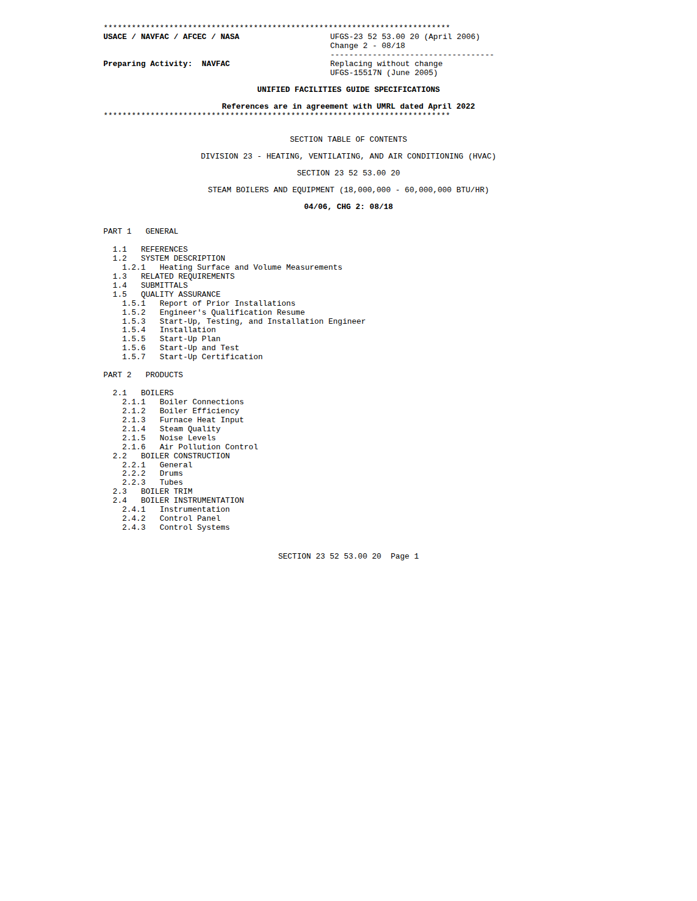**************************************************************************
| USACE / NAVFAC / AFCEC / NASA | UFGS-23 52 53.00 20 (April 2006) |
| | Change 2 - 08/18 |
| | ----------------------------------- |
| Preparing Activity: NAVFAC | Replacing without change |
| | UFGS-15517N (June 2005) |
UNIFIED FACILITIES GUIDE SPECIFICATIONS
References are in agreement with UMRL dated April 2022
**************************************************************************
SECTION TABLE OF CONTENTS
DIVISION 23 - HEATING, VENTILATING, AND AIR CONDITIONING (HVAC)
SECTION 23 52 53.00 20
STEAM BOILERS AND EQUIPMENT (18,000,000 - 60,000,000 BTU/HR)
04/06, CHG 2: 08/18
PART 1   GENERAL

  1.1   REFERENCES
  1.2   SYSTEM DESCRIPTION
    1.2.1   Heating Surface and Volume Measurements
  1.3   RELATED REQUIREMENTS
  1.4   SUBMITTALS
  1.5   QUALITY ASSURANCE
    1.5.1   Report of Prior Installations
    1.5.2   Engineer's Qualification Resume
    1.5.3   Start-Up, Testing, and Installation Engineer
    1.5.4   Installation
    1.5.5   Start-Up Plan
    1.5.6   Start-Up and Test
    1.5.7   Start-Up Certification

PART 2   PRODUCTS

  2.1   BOILERS
    2.1.1   Boiler Connections
    2.1.2   Boiler Efficiency
    2.1.3   Furnace Heat Input
    2.1.4   Steam Quality
    2.1.5   Noise Levels
    2.1.6   Air Pollution Control
  2.2   BOILER CONSTRUCTION
    2.2.1   General
    2.2.2   Drums
    2.2.3   Tubes
  2.3   BOILER TRIM
  2.4   BOILER INSTRUMENTATION
    2.4.1   Instrumentation
    2.4.2   Control Panel
    2.4.3   Control Systems
SECTION 23 52 53.00 20  Page 1